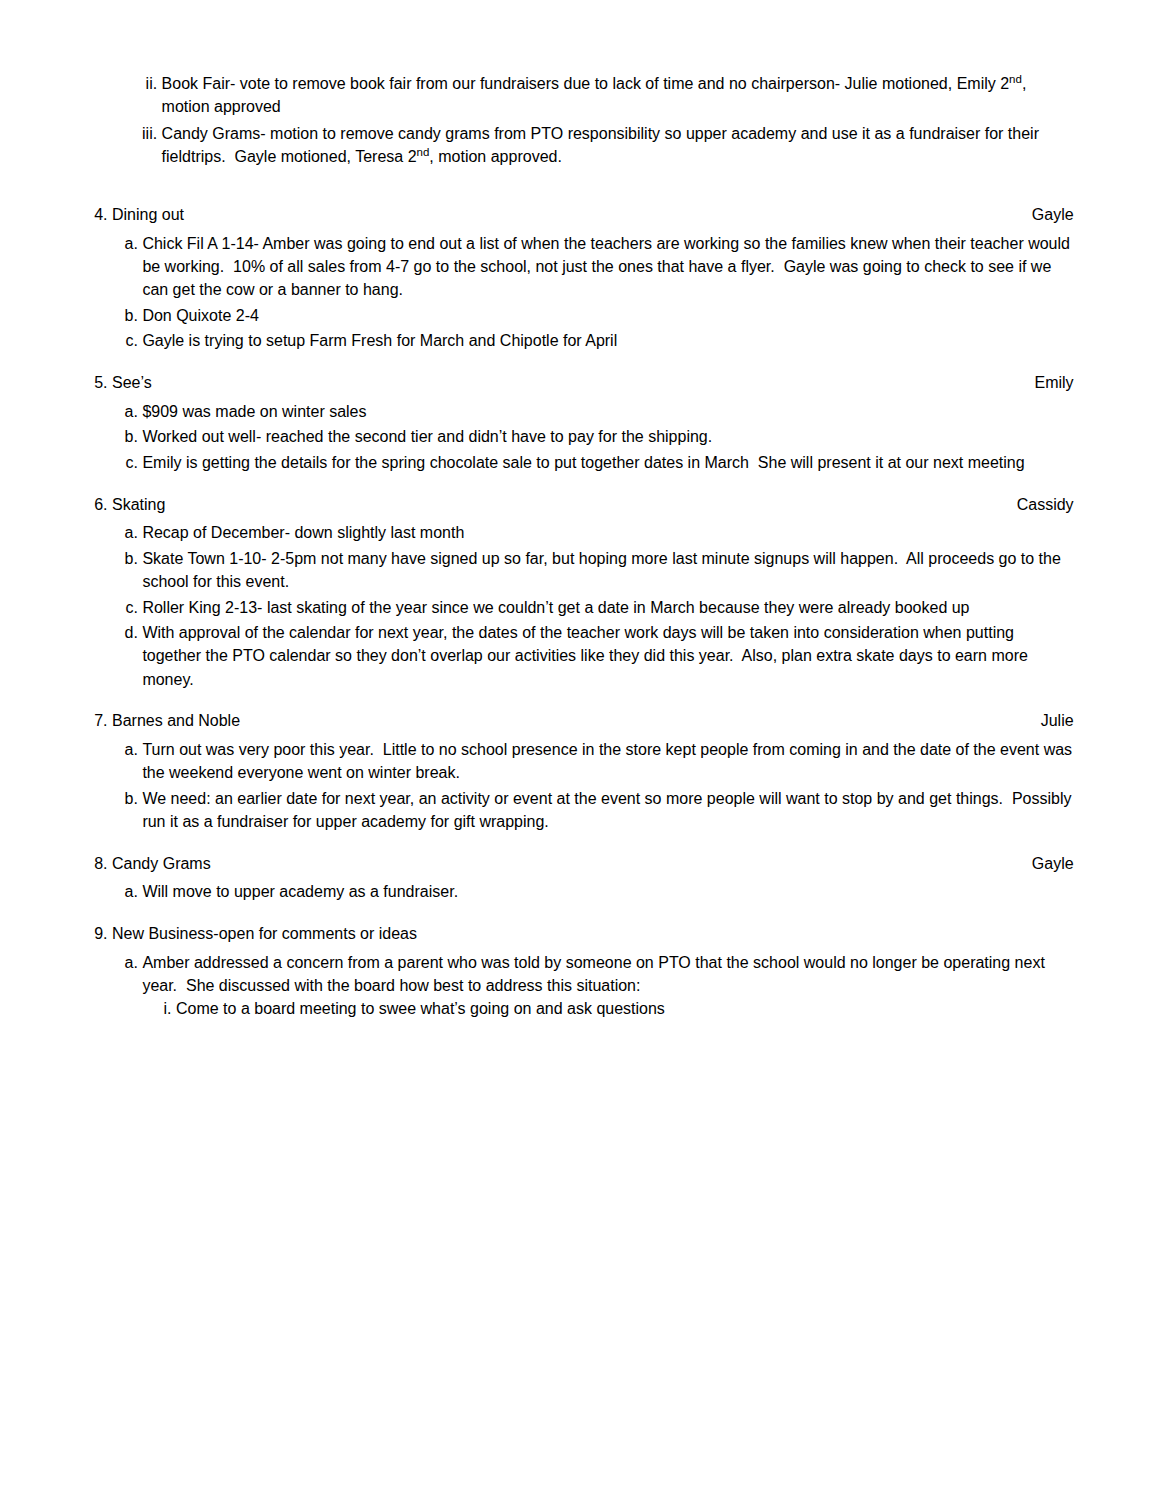Book Fair- vote to remove book fair from our fundraisers due to lack of time and no chairperson- Julie motioned, Emily 2nd, motion approved
Candy Grams- motion to remove candy grams from PTO responsibility so upper academy and use it as a fundraiser for their fieldtrips. Gayle motioned, Teresa 2nd, motion approved.
Dining out Gayle
Chick Fil A 1-14- Amber was going to end out a list of when the teachers are working so the families knew when their teacher would be working. 10% of all sales from 4-7 go to the school, not just the ones that have a flyer. Gayle was going to check to see if we can get the cow or a banner to hang.
Don Quixote 2-4
Gayle is trying to setup Farm Fresh for March and Chipotle for April
See’s Emily
$909 was made on winter sales
Worked out well- reached the second tier and didn’t have to pay for the shipping.
Emily is getting the details for the spring chocolate sale to put together dates in March She will present it at our next meeting
Skating Cassidy
Recap of December- down slightly last month
Skate Town 1-10- 2-5pm not many have signed up so far, but hoping more last minute signups will happen. All proceeds go to the school for this event.
Roller King 2-13- last skating of the year since we couldn’t get a date in March because they were already booked up
With approval of the calendar for next year, the dates of the teacher work days will be taken into consideration when putting together the PTO calendar so they don’t overlap our activities like they did this year. Also, plan extra skate days to earn more money.
Barnes and Noble Julie
Turn out was very poor this year. Little to no school presence in the store kept people from coming in and the date of the event was the weekend everyone went on winter break.
We need: an earlier date for next year, an activity or event at the event so more people will want to stop by and get things. Possibly run it as a fundraiser for upper academy for gift wrapping.
Candy Grams Gayle
Will move to upper academy as a fundraiser.
New Business-open for comments or ideas
Amber addressed a concern from a parent who was told by someone on PTO that the school would no longer be operating next year. She discussed with the board how best to address this situation:
Come to a board meeting to swee what’s going on and ask questions